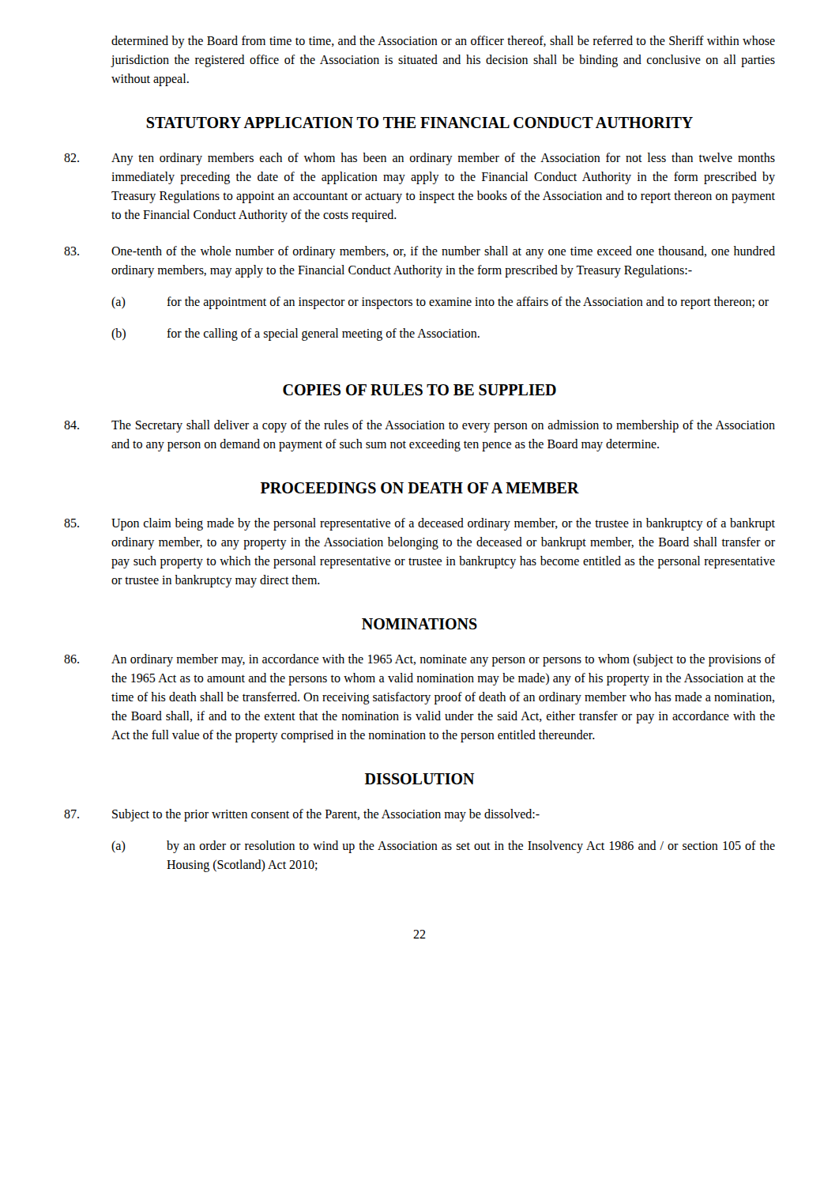determined by the Board from time to time, and the Association or an officer thereof, shall be referred to the Sheriff within whose jurisdiction the registered office of the Association is situated and his decision shall be binding and conclusive on all parties without appeal.
STATUTORY APPLICATION TO THE FINANCIAL CONDUCT AUTHORITY
82.
Any ten ordinary members each of whom has been an ordinary member of the Association for not less than twelve months immediately preceding the date of the application may apply to the Financial Conduct Authority in the form prescribed by Treasury Regulations to appoint an accountant or actuary to inspect the books of the Association and to report thereon on payment to the Financial Conduct Authority of the costs required.
83.
One-tenth of the whole number of ordinary members, or, if the number shall at any one time exceed one thousand, one hundred ordinary members, may apply to the Financial Conduct Authority in the form prescribed by Treasury Regulations:-
(a)
for the appointment of an inspector or inspectors to examine into the affairs of the Association and to report thereon; or
(b)
for the calling of a special general meeting of the Association.
COPIES OF RULES TO BE SUPPLIED
84.
The Secretary shall deliver a copy of the rules of the Association to every person on admission to membership of the Association and to any person on demand on payment of such sum not exceeding ten pence as the Board may determine.
PROCEEDINGS ON DEATH OF A MEMBER
85.
Upon claim being made by the personal representative of a deceased ordinary member, or the trustee in bankruptcy of a bankrupt ordinary member, to any property in the Association belonging to the deceased or bankrupt member, the Board shall transfer or pay such property to which the personal representative or trustee in bankruptcy has become entitled as the personal representative or trustee in bankruptcy may direct them.
NOMINATIONS
86.
An ordinary member may, in accordance with the 1965 Act, nominate any person or persons to whom (subject to the provisions of the 1965 Act as to amount and the persons to whom a valid nomination may be made) any of his property in the Association at the time of his death shall be transferred. On receiving satisfactory proof of death of an ordinary member who has made a nomination, the Board shall, if and to the extent that the nomination is valid under the said Act, either transfer or pay in accordance with the Act the full value of the property comprised in the nomination to the person entitled thereunder.
DISSOLUTION
87.
Subject to the prior written consent of the Parent, the Association may be dissolved:-
(a)
by an order or resolution to wind up the Association as set out in the Insolvency Act 1986 and / or section 105 of the Housing (Scotland) Act 2010;
22